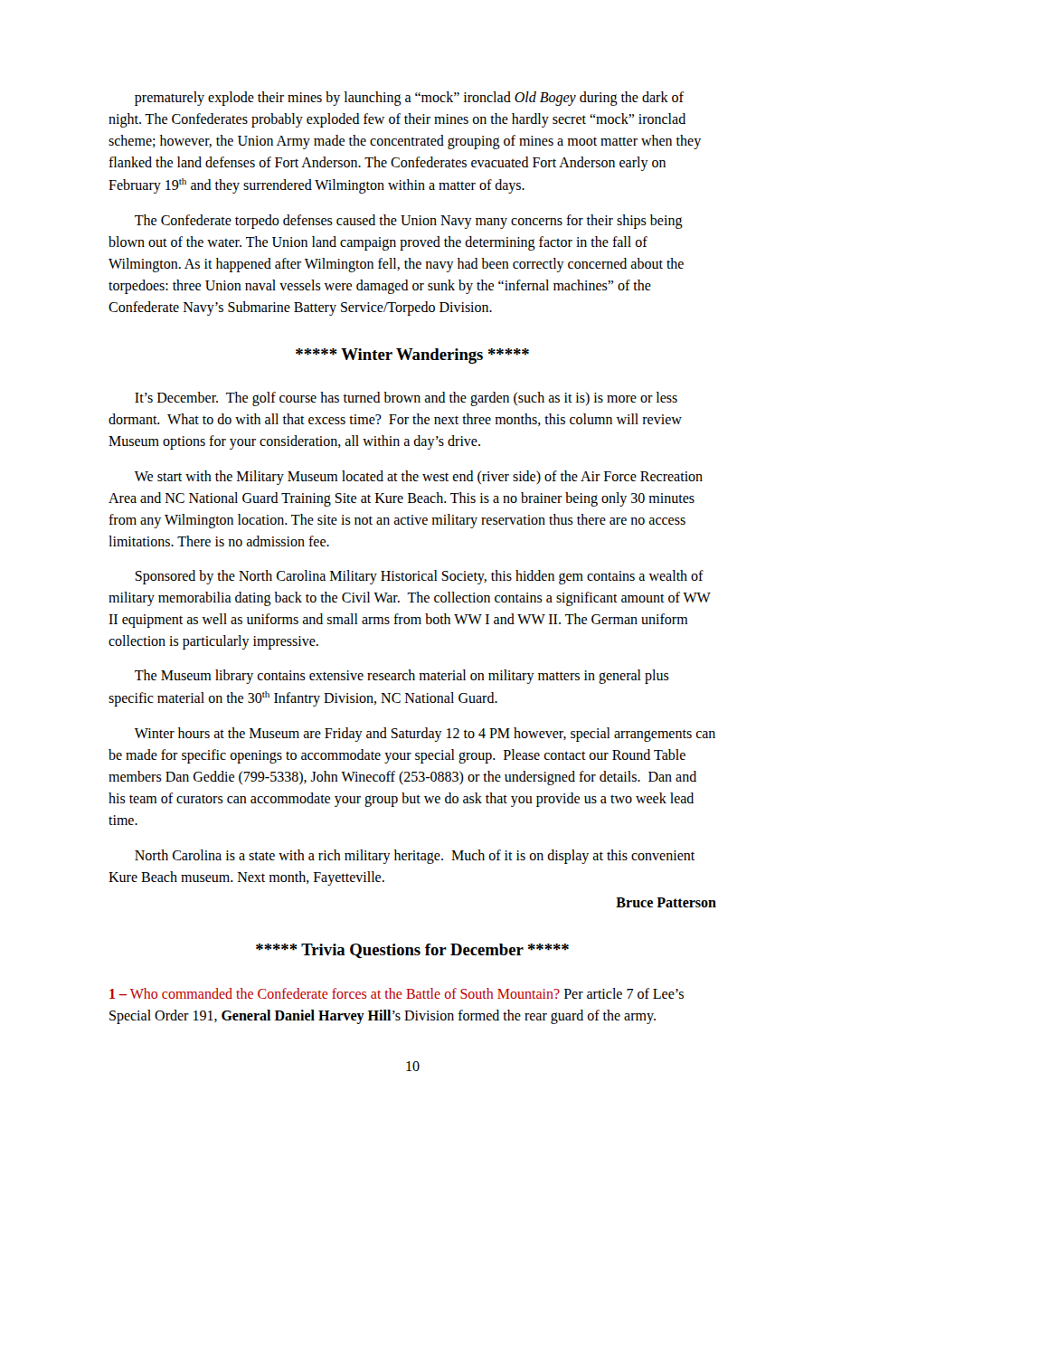prematurely explode their mines by launching a “mock” ironclad Old Bogey during the dark of night. The Confederates probably exploded few of their mines on the hardly secret “mock” ironclad scheme; however, the Union Army made the concentrated grouping of mines a moot matter when they flanked the land defenses of Fort Anderson. The Confederates evacuated Fort Anderson early on February 19th and they surrendered Wilmington within a matter of days.
The Confederate torpedo defenses caused the Union Navy many concerns for their ships being blown out of the water. The Union land campaign proved the determining factor in the fall of Wilmington. As it happened after Wilmington fell, the navy had been correctly concerned about the torpedoes: three Union naval vessels were damaged or sunk by the “infernal machines” of the Confederate Navy’s Submarine Battery Service/Torpedo Division.
***** Winter Wanderings *****
It’s December. The golf course has turned brown and the garden (such as it is) is more or less dormant. What to do with all that excess time? For the next three months, this column will review Museum options for your consideration, all within a day’s drive.
We start with the Military Museum located at the west end (river side) of the Air Force Recreation Area and NC National Guard Training Site at Kure Beach. This is a no brainer being only 30 minutes from any Wilmington location. The site is not an active military reservation thus there are no access limitations. There is no admission fee.
Sponsored by the North Carolina Military Historical Society, this hidden gem contains a wealth of military memorabilia dating back to the Civil War. The collection contains a significant amount of WW II equipment as well as uniforms and small arms from both WW I and WW II. The German uniform collection is particularly impressive.
The Museum library contains extensive research material on military matters in general plus specific material on the 30th Infantry Division, NC National Guard.
Winter hours at the Museum are Friday and Saturday 12 to 4 PM however, special arrangements can be made for specific openings to accommodate your special group. Please contact our Round Table members Dan Geddie (799-5338), John Winecoff (253-0883) or the undersigned for details. Dan and his team of curators can accommodate your group but we do ask that you provide us a two week lead time.
North Carolina is a state with a rich military heritage. Much of it is on display at this convenient Kure Beach museum. Next month, Fayetteville.
Bruce Patterson
***** Trivia Questions for December *****
1 – Who commanded the Confederate forces at the Battle of South Mountain? Per article 7 of Lee’s Special Order 191, General Daniel Harvey Hill’s Division formed the rear guard of the army.
10